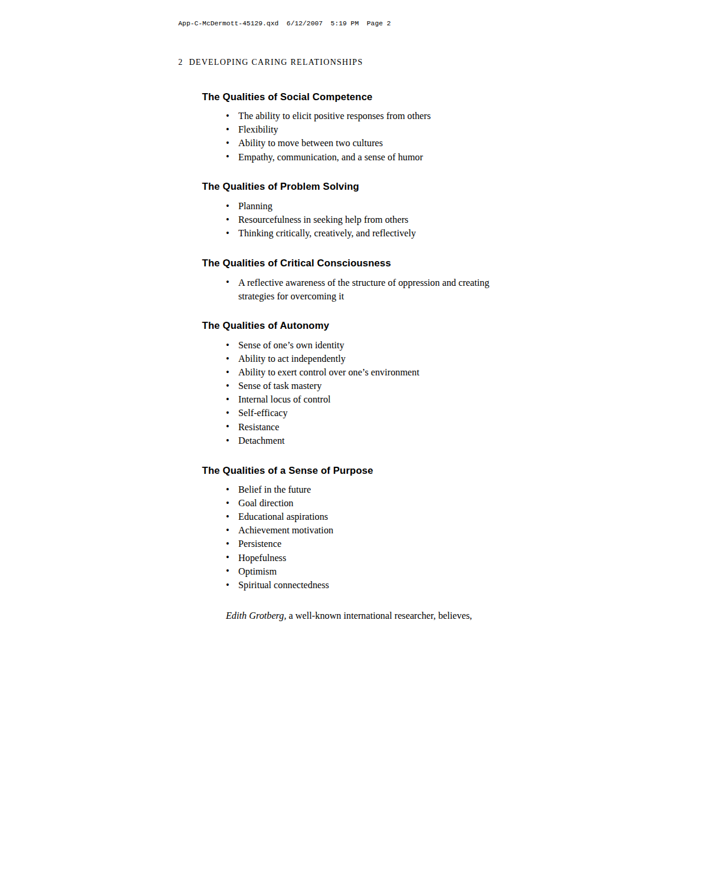App-C-McDermott-45129.qxd 6/12/2007 5:19 PM Page 2
2 DEVELOPING CARING RELATIONSHIPS
The Qualities of Social Competence
The ability to elicit positive responses from others
Flexibility
Ability to move between two cultures
Empathy, communication, and a sense of humor
The Qualities of Problem Solving
Planning
Resourcefulness in seeking help from others
Thinking critically, creatively, and reflectively
The Qualities of Critical Consciousness
A reflective awareness of the structure of oppression and creating strategies for overcoming it
The Qualities of Autonomy
Sense of one’s own identity
Ability to act independently
Ability to exert control over one’s environment
Sense of task mastery
Internal locus of control
Self-efficacy
Resistance
Detachment
The Qualities of a Sense of Purpose
Belief in the future
Goal direction
Educational aspirations
Achievement motivation
Persistence
Hopefulness
Optimism
Spiritual connectedness
Edith Grotberg, a well-known international researcher, believes,